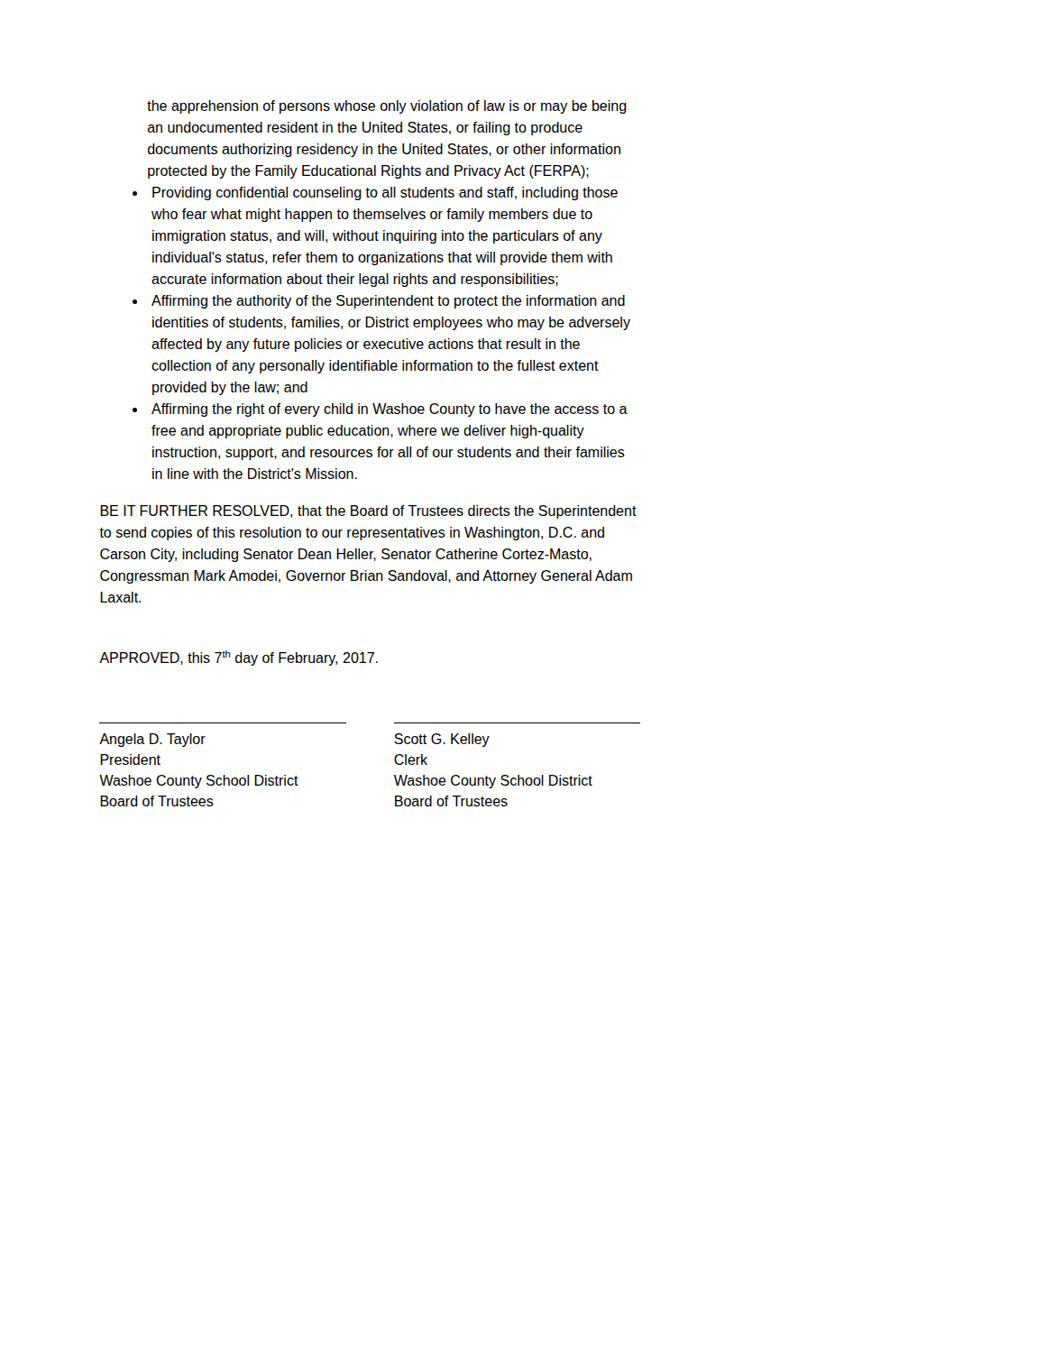the apprehension of persons whose only violation of law is or may be being an undocumented resident in the United States, or failing to produce documents authorizing residency in the United States, or other information protected by the Family Educational Rights and Privacy Act (FERPA);
Providing confidential counseling to all students and staff, including those who fear what might happen to themselves or family members due to immigration status, and will, without inquiring into the particulars of any individual's status, refer them to organizations that will provide them with accurate information about their legal rights and responsibilities;
Affirming the authority of the Superintendent to protect the information and identities of students, families, or District employees who may be adversely affected by any future policies or executive actions that result in the collection of any personally identifiable information to the fullest extent provided by the law; and
Affirming the right of every child in Washoe County to have the access to a free and appropriate public education, where we deliver high-quality instruction, support, and resources for all of our students and their families in line with the District's Mission.
BE IT FURTHER RESOLVED, that the Board of Trustees directs the Superintendent to send copies of this resolution to our representatives in Washington, D.C. and Carson City, including Senator Dean Heller, Senator Catherine Cortez-Masto, Congressman Mark Amodei, Governor Brian Sandoval, and Attorney General Adam Laxalt.
APPROVED, this 7th day of February, 2017.
| Angela D. Taylor President Washoe County School District Board of Trustees | Scott G. Kelley Clerk Washoe County School District Board of Trustees |